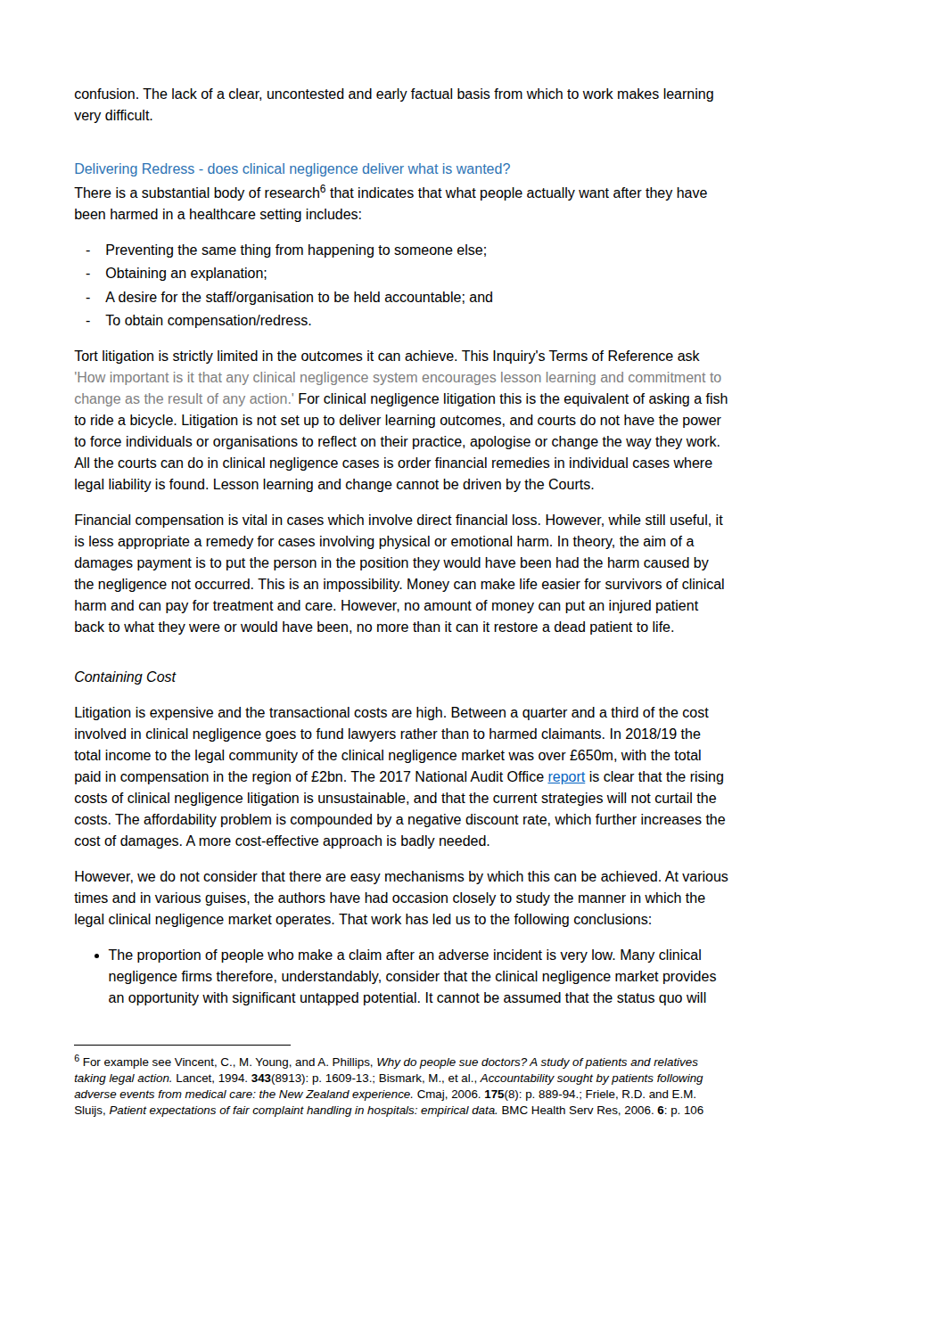confusion. The lack of a clear, uncontested and early factual basis from which to work makes learning very difficult.
Delivering Redress - does clinical negligence deliver what is wanted?
There is a substantial body of research6 that indicates that what people actually want after they have been harmed in a healthcare setting includes:
Preventing the same thing from happening to someone else;
Obtaining an explanation;
A desire for the staff/organisation to be held accountable; and
To obtain compensation/redress.
Tort litigation is strictly limited in the outcomes it can achieve. This Inquiry's Terms of Reference ask 'How important is it that any clinical negligence system encourages lesson learning and commitment to change as the result of any action.' For clinical negligence litigation this is the equivalent of asking a fish to ride a bicycle. Litigation is not set up to deliver learning outcomes, and courts do not have the power to force individuals or organisations to reflect on their practice, apologise or change the way they work. All the courts can do in clinical negligence cases is order financial remedies in individual cases where legal liability is found. Lesson learning and change cannot be driven by the Courts.
Financial compensation is vital in cases which involve direct financial loss. However, while still useful, it is less appropriate a remedy for cases involving physical or emotional harm. In theory, the aim of a damages payment is to put the person in the position they would have been had the harm caused by the negligence not occurred. This is an impossibility. Money can make life easier for survivors of clinical harm and can pay for treatment and care. However, no amount of money can put an injured patient back to what they were or would have been, no more than it can it restore a dead patient to life.
Containing Cost
Litigation is expensive and the transactional costs are high. Between a quarter and a third of the cost involved in clinical negligence goes to fund lawyers rather than to harmed claimants. In 2018/19 the total income to the legal community of the clinical negligence market was over £650m, with the total paid in compensation in the region of £2bn. The 2017 National Audit Office report is clear that the rising costs of clinical negligence litigation is unsustainable, and that the current strategies will not curtail the costs. The affordability problem is compounded by a negative discount rate, which further increases the cost of damages. A more cost-effective approach is badly needed.
However, we do not consider that there are easy mechanisms by which this can be achieved. At various times and in various guises, the authors have had occasion closely to study the manner in which the legal clinical negligence market operates. That work has led us to the following conclusions:
The proportion of people who make a claim after an adverse incident is very low. Many clinical negligence firms therefore, understandably, consider that the clinical negligence market provides an opportunity with significant untapped potential. It cannot be assumed that the status quo will
6 For example see Vincent, C., M. Young, and A. Phillips, Why do people sue doctors? A study of patients and relatives taking legal action. Lancet, 1994. 343(8913): p. 1609-13.; Bismark, M., et al., Accountability sought by patients following adverse events from medical care: the New Zealand experience. Cmaj, 2006. 175(8): p. 889-94.; Friele, R.D. and E.M. Sluijs, Patient expectations of fair complaint handling in hospitals: empirical data. BMC Health Serv Res, 2006. 6: p. 106